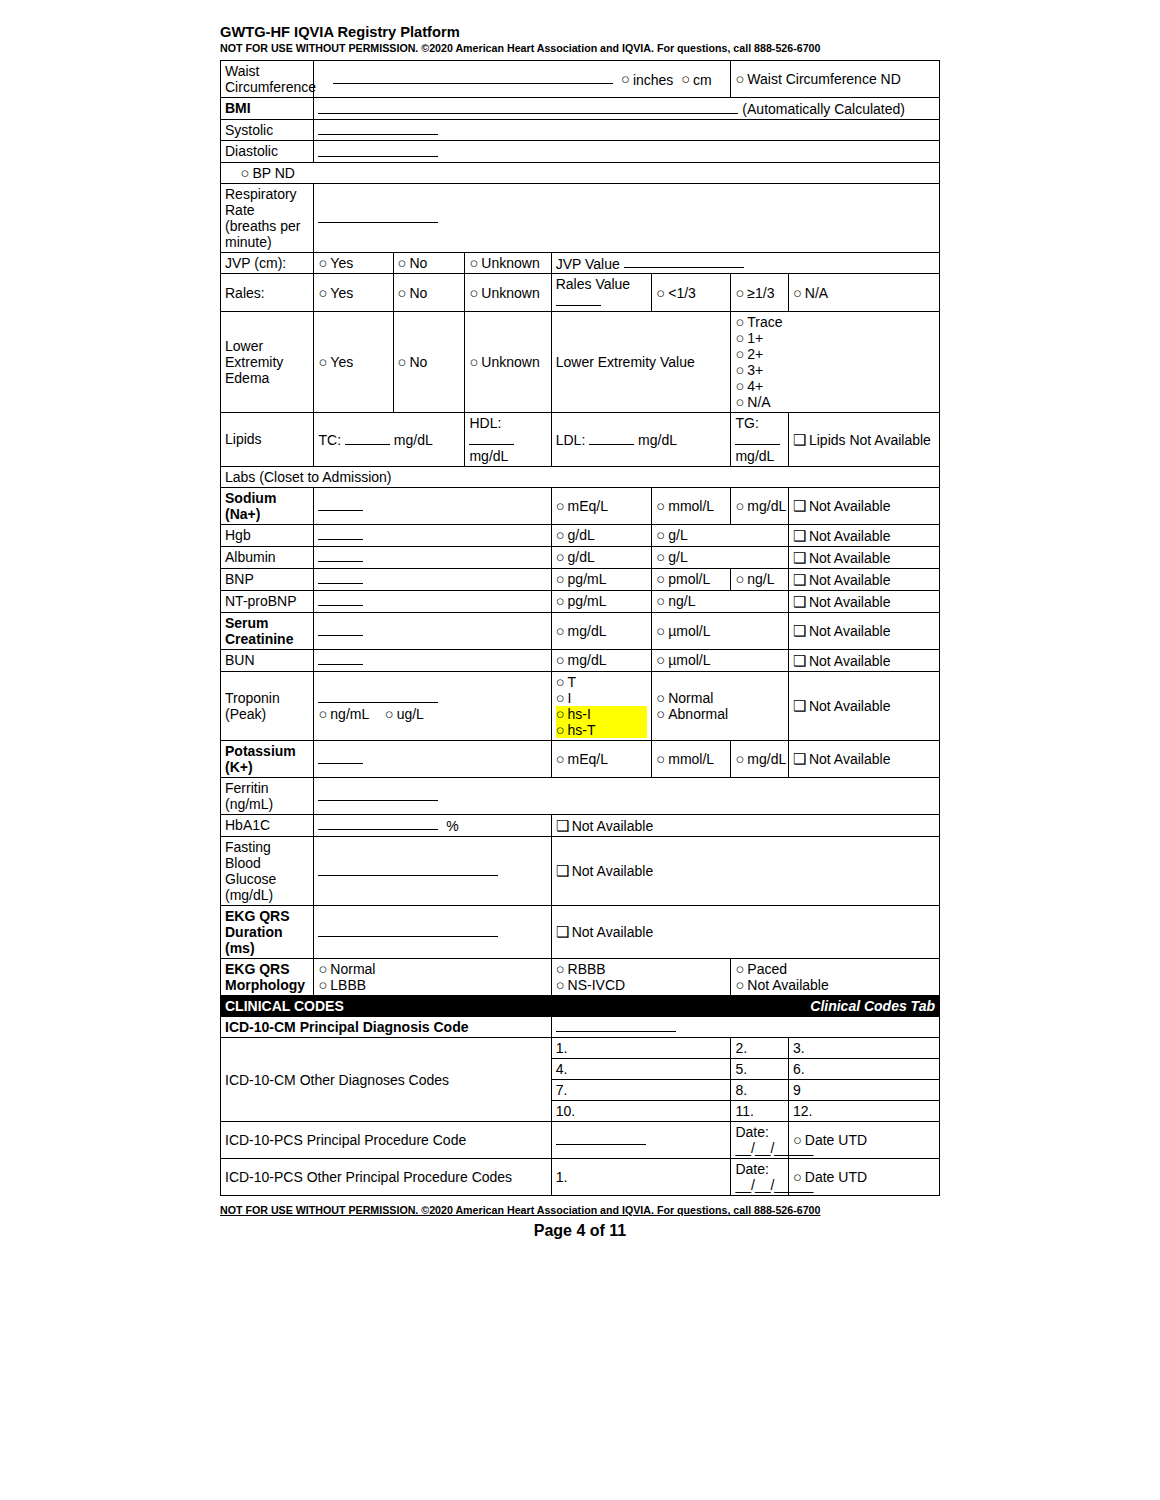GWTG-HF IQVIA Registry Platform
NOT FOR USE WITHOUT PERMISSION. ©2020 American Heart Association and IQVIA. For questions, call 888-526-6700
| Waist Circumference | inches cm | Waist Circumference ND |
| BMI | (Automatically Calculated) |
| Systolic | |
| Diastolic | |
| BP ND |
| Respiratory Rate (breaths per minute) | |
| JVP (cm): | Yes | No | Unknown | JVP Value |
| Rales: | Yes | No | Unknown | Rales Value | <1/3 | ≥1/3 | N/A |
| Lower Extremity Edema | Yes | No | Unknown | Lower Extremity Value | Trace 1+ 2+ 3+ 4+ N/A |
| Lipids | TC: mg/dL | HDL: mg/dL | LDL: mg/dL | TG: mg/dL | Lipids Not Available |
| Labs (Closet to Admission) |
| Sodium (Na+) | | mEq/L | mmol/L | mg/dL | Not Available |
| Hgb | | g/dL | g/L | Not Available |
| Albumin | | g/dL | g/L | Not Available |
| BNP | | pg/mL | pmol/L | ng/L | Not Available |
| NT-proBNP | | pg/mL | ng/L | Not Available |
| Serum Creatinine | | mg/dL | µmol/L | Not Available |
| BUN | | mg/dL | µmol/L | Not Available |
| Troponin (Peak) | ng/mL ug/L | T I hs-I hs-T | Normal Abnormal | Not Available |
| Potassium (K+) | | mEq/L | mmol/L | mg/dL | Not Available |
| Ferritin (ng/mL) | |
| HbA1C | % | Not Available |
| Fasting Blood Glucose (mg/dL) | | Not Available |
| EKG QRS Duration (ms) | | Not Available |
| EKG QRS Morphology | Normal LBBB | RBBB NS-IVCD | Paced Not Available |
| CLINICAL CODES Clinical Codes Tab |
| ICD-10-CM Principal Diagnosis Code | |
| ICD-10-CM Other Diagnoses Codes | 1. | 2. | 3. |
| 4. | 5. | 6. |
| 7. | 8. | 9 |
| 10. | 11. | 12. |
| ICD-10-PCS Principal Procedure Code | | Date: __/__/_____ | Date UTD |
| ICD-10-PCS Other Principal Procedure Codes | 1. | Date: __/__/_____ | Date UTD |
NOT FOR USE WITHOUT PERMISSION. ©2020 American Heart Association and IQVIA. For questions, call 888-526-6700
Page 4 of 11